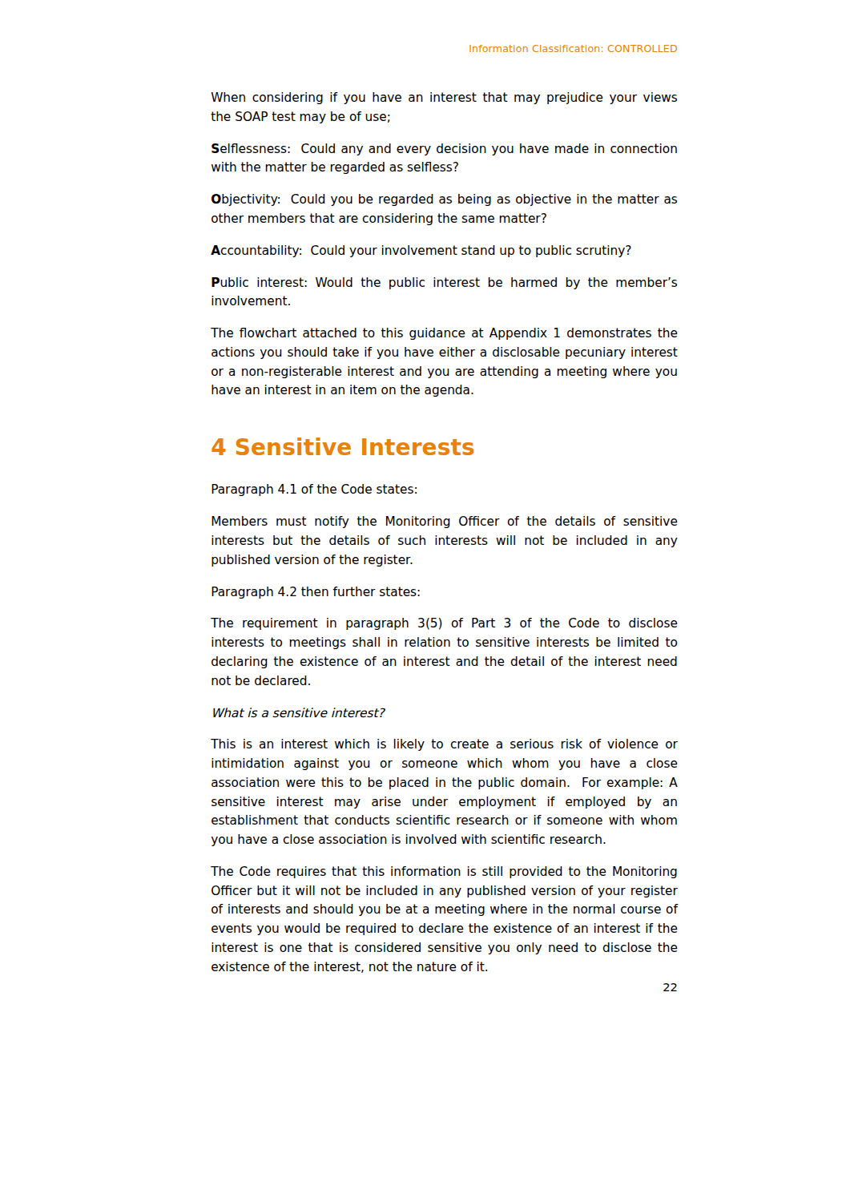Information Classification: CONTROLLED
When considering if you have an interest that may prejudice your views the SOAP test may be of use;
Selflessness: Could any and every decision you have made in connection with the matter be regarded as selfless?
Objectivity: Could you be regarded as being as objective in the matter as other members that are considering the same matter?
Accountability: Could your involvement stand up to public scrutiny?
Public interest: Would the public interest be harmed by the member’s involvement.
The flowchart attached to this guidance at Appendix 1 demonstrates the actions you should take if you have either a disclosable pecuniary interest or a non-registerable interest and you are attending a meeting where you have an interest in an item on the agenda.
4 Sensitive Interests
Paragraph 4.1 of the Code states:
Members must notify the Monitoring Officer of the details of sensitive interests but the details of such interests will not be included in any published version of the register.
Paragraph 4.2 then further states:
The requirement in paragraph 3(5) of Part 3 of the Code to disclose interests to meetings shall in relation to sensitive interests be limited to declaring the existence of an interest and the detail of the interest need not be declared.
What is a sensitive interest?
This is an interest which is likely to create a serious risk of violence or intimidation against you or someone which whom you have a close association were this to be placed in the public domain. For example: A sensitive interest may arise under employment if employed by an establishment that conducts scientific research or if someone with whom you have a close association is involved with scientific research.
The Code requires that this information is still provided to the Monitoring Officer but it will not be included in any published version of your register of interests and should you be at a meeting where in the normal course of events you would be required to declare the existence of an interest if the interest is one that is considered sensitive you only need to disclose the existence of the interest, not the nature of it.
22